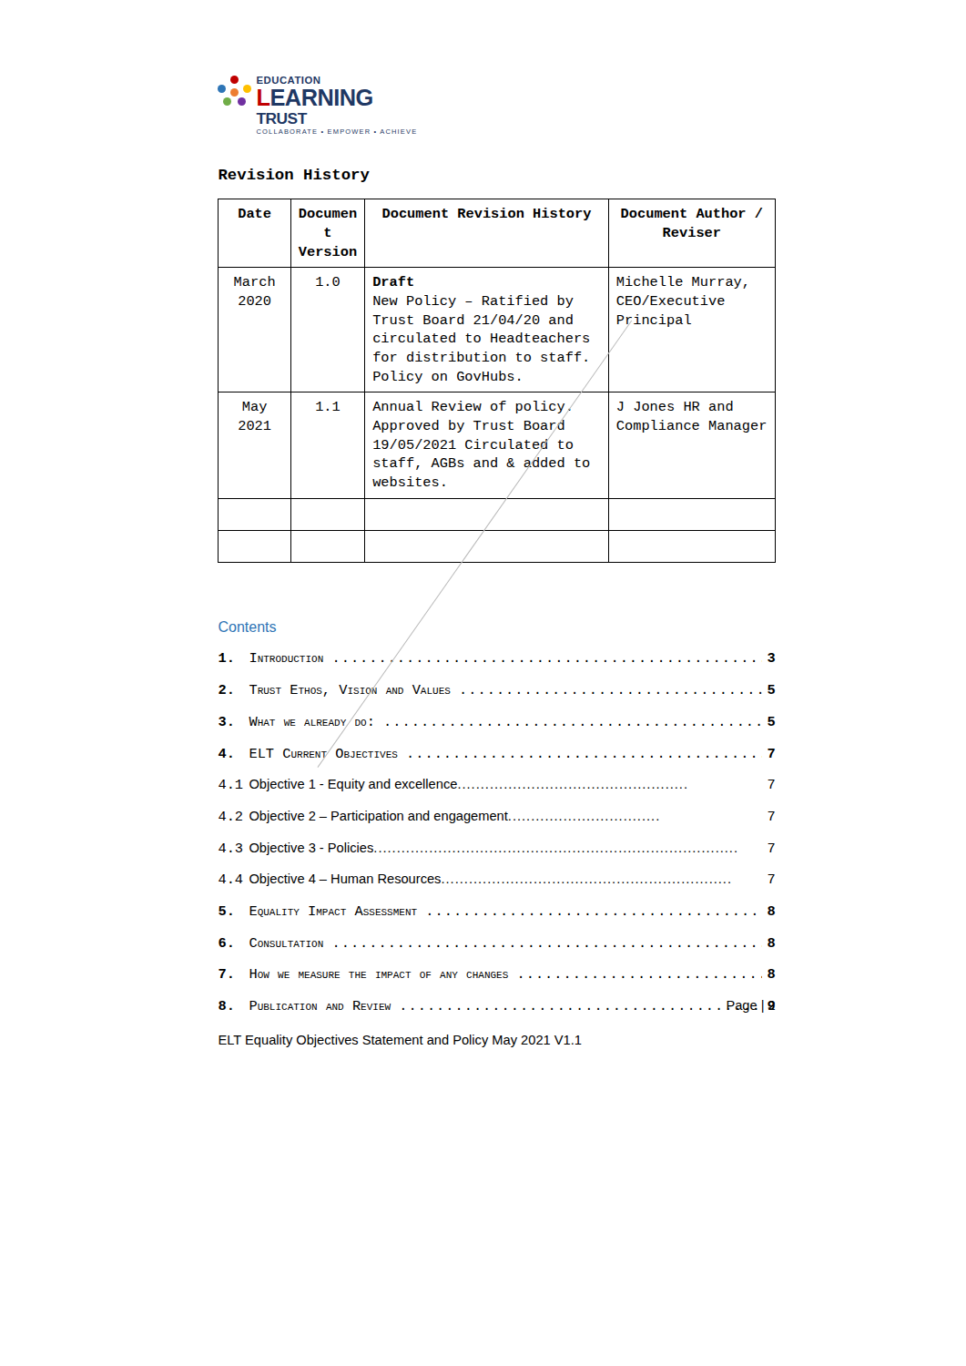EDUCATION
LEARNING
TRUST
COLLABORATE • EMPOWER • ACHIEVE
Revision History
| Date | Documen t Version | Document Revision History | Document Author / Reviser |
| --- | --- | --- | --- |
| March 2020 | 1.0 | Draft New Policy – Ratified by Trust Board 21/04/20 and circulated to Headteachers for distribution to staff. Policy on GovHubs. | Michelle Murray, CEO/Executive Principal |
| May 2021 | 1.1 | Annual Review of policy. Approved by Trust Board 19/05/2021 Circulated to staff, AGBs and & added to websites. | J Jones HR and Compliance Manager |
Contents
1.
Introduction .............................................................................
3
2.
Trust Ethos, Vision and Values ...................................................
5
3.
What we already do: .....................................................................
5
4.
ELT Current Objectives ..............................................................
7
4.1
Objective 1 - Equity and excellence..................................................
7
4.2
Objective 2 – Participation and engagement.................................
7
4.3
Objective 3 - Policies...............................................................................
7
4.4
Objective 4 – Human Resources...............................................................
7
5.
Equality Impact Assessment ..........................................................
8
6.
Consultation ............................................................................
8
7.
How we measure the impact of any changes ........................................
8
8.
Publication and Review ..............................................................
9
Page | 2
ELT Equality Objectives Statement and Policy May 2021 V1.1